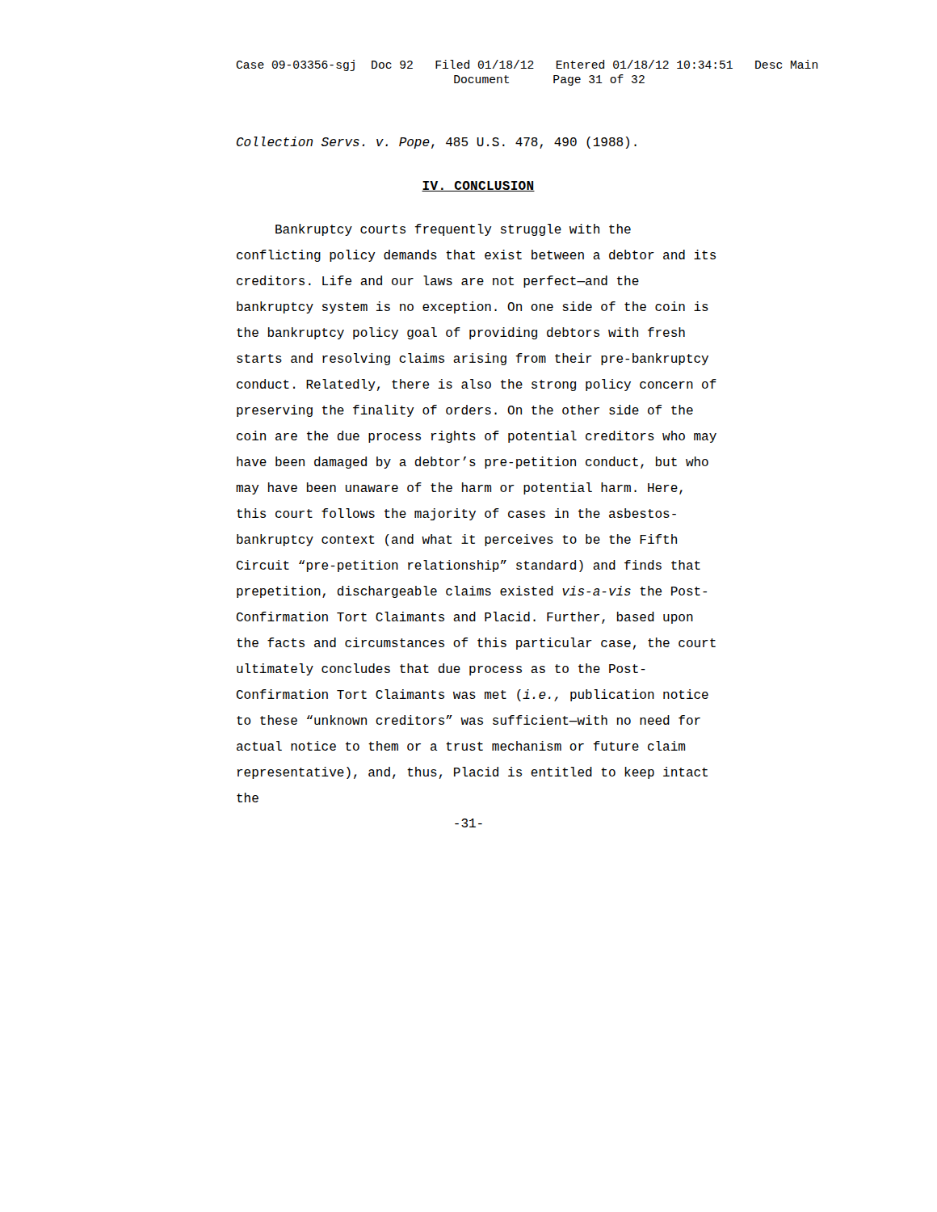Case 09-03356-sgj Doc 92 Filed 01/18/12 Entered 01/18/12 10:34:51 Desc Main Document Page 31 of 32
Collection Servs. v. Pope, 485 U.S. 478, 490 (1988).
IV. CONCLUSION
Bankruptcy courts frequently struggle with the conflicting policy demands that exist between a debtor and its creditors. Life and our laws are not perfect—and the bankruptcy system is no exception. On one side of the coin is the bankruptcy policy goal of providing debtors with fresh starts and resolving claims arising from their pre-bankruptcy conduct. Relatedly, there is also the strong policy concern of preserving the finality of orders. On the other side of the coin are the due process rights of potential creditors who may have been damaged by a debtor’s pre-petition conduct, but who may have been unaware of the harm or potential harm. Here, this court follows the majority of cases in the asbestos-bankruptcy context (and what it perceives to be the Fifth Circuit “pre-petition relationship” standard) and finds that prepetition, dischargeable claims existed vis-a-vis the Post-Confirmation Tort Claimants and Placid. Further, based upon the facts and circumstances of this particular case, the court ultimately concludes that due process as to the Post- Confirmation Tort Claimants was met (i.e., publication notice to these “unknown creditors” was sufficient—with no need for actual notice to them or a trust mechanism or future claim representative), and, thus, Placid is entitled to keep intact the
-31-